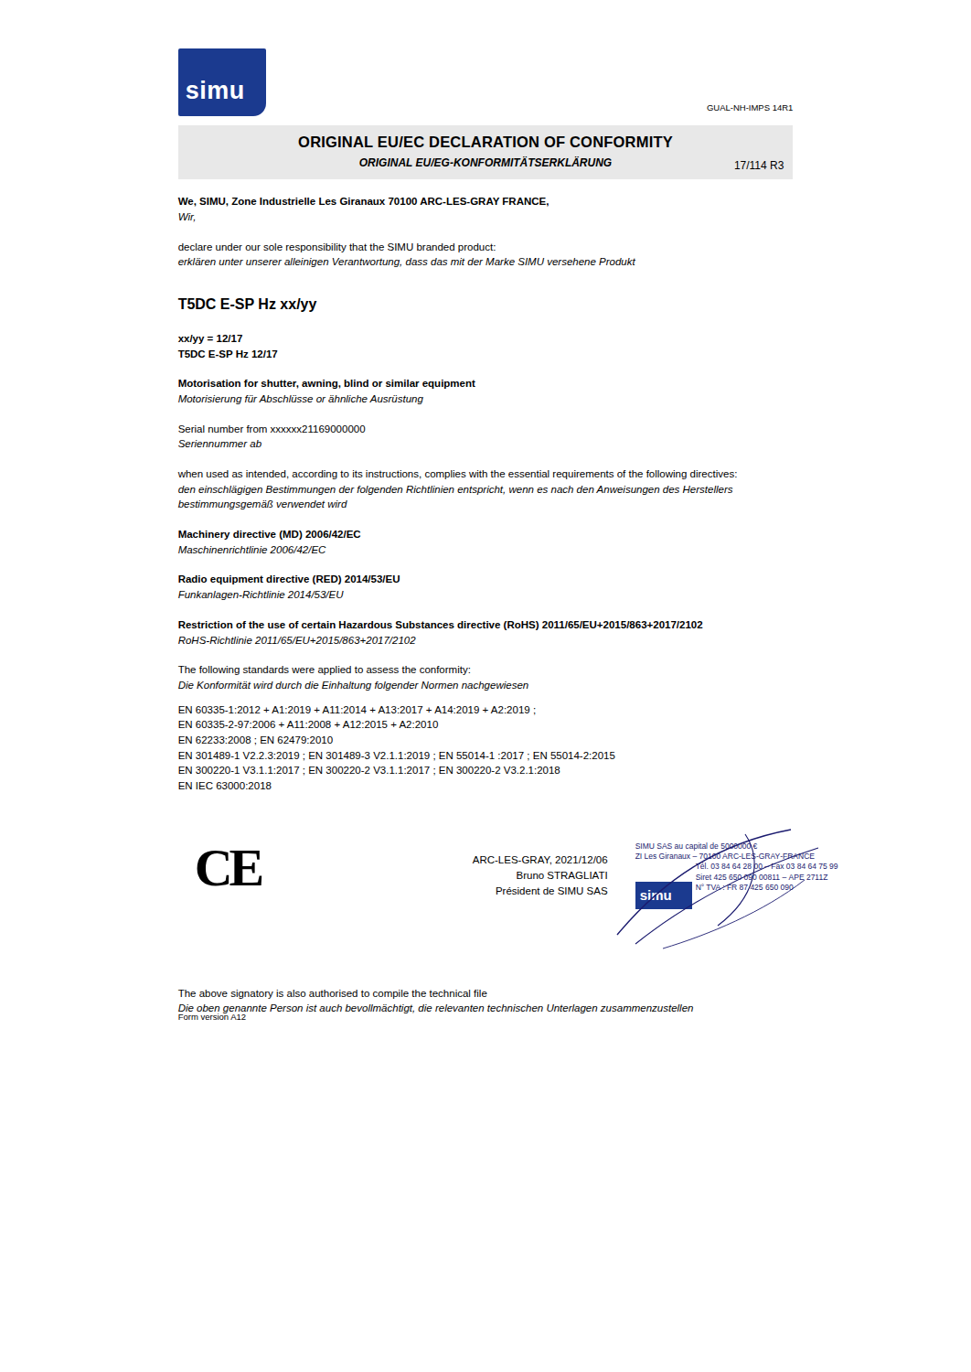simu
GUAL-NH-IMPS 14R1
ORIGINAL EU/EC DECLARATION OF CONFORMITY
ORIGINAL EU/EG-KONFORMITÄTSERKLÄRUNG
17/114 R3
We, SIMU, Zone Industrielle Les Giranaux 70100 ARC-LES-GRAY FRANCE,
Wir,
declare under our sole responsibility that the SIMU branded product:
erklären unter unserer alleinigen Verantwortung, dass das mit der Marke SIMU versehene Produkt
T5DC E-SP Hz xx/yy
xx/yy = 12/17
T5DC E-SP Hz 12/17
Motorisation for shutter, awning, blind or similar equipment
Motorisierung für Abschlüsse or ähnliche Ausrüstung
Serial number from xxxxxx21169000000
Seriennummer ab
when used as intended, according to its instructions, complies with the essential requirements of the following directives:
den einschlägigen Bestimmungen der folgenden Richtlinien entspricht, wenn es nach den Anweisungen des Herstellers bestimmungsgemäß verwendet wird
Machinery directive (MD) 2006/42/EC
Maschinenrichtlinie 2006/42/EC
Radio equipment directive (RED) 2014/53/EU
Funkanlagen-Richtlinie 2014/53/EU
Restriction of the use of certain Hazardous Substances directive (RoHS) 2011/65/EU+2015/863+2017/2102
RoHS-Richtlinie 2011/65/EU+2015/863+2017/2102
The following standards were applied to assess the conformity:
Die Konformität wird durch die Einhaltung folgender Normen nachgewiesen
EN 60335‑1:2012 + A1:2019 + A11:2014 + A13:2017 + A14:2019 + A2:2019 ;
EN 60335‑2‑97:2006 + A11:2008 + A12:2015 + A2:2010
EN 62233:2008 ; EN 62479:2010
EN 301489‑1 V2.2.3:2019 ; EN 301489‑3 V2.1.1:2019 ; EN 55014‑1 :2017 ; EN 55014‑2:2015
EN 300220‑1 V3.1.1:2017 ; EN 300220‑2 V3.1.1:2017 ; EN 300220‑2 V3.2.1:2018
EN IEC 63000:2018
CE
ARC‑LES‑GRAY, 2021/12/06
Bruno STRAGLIATI
Président de SIMU SAS
SIMU SAS au capital de 5000000 €
ZI Les Giranaux – 70100 ARC‑LES‑GRAY‑FRANCE
Tél. 03 84 64 28 00 – Fax 03 84 64 75 99
Siret 425 650 090 00811 – APE 2711Z
N° TVA : FR 87 425 650 090
simu
The above signatory is also authorised to compile the technical file
Die oben genannte Person ist auch bevollmächtigt, die relevanten technischen Unterlagen zusammenzustellen
Form version A12